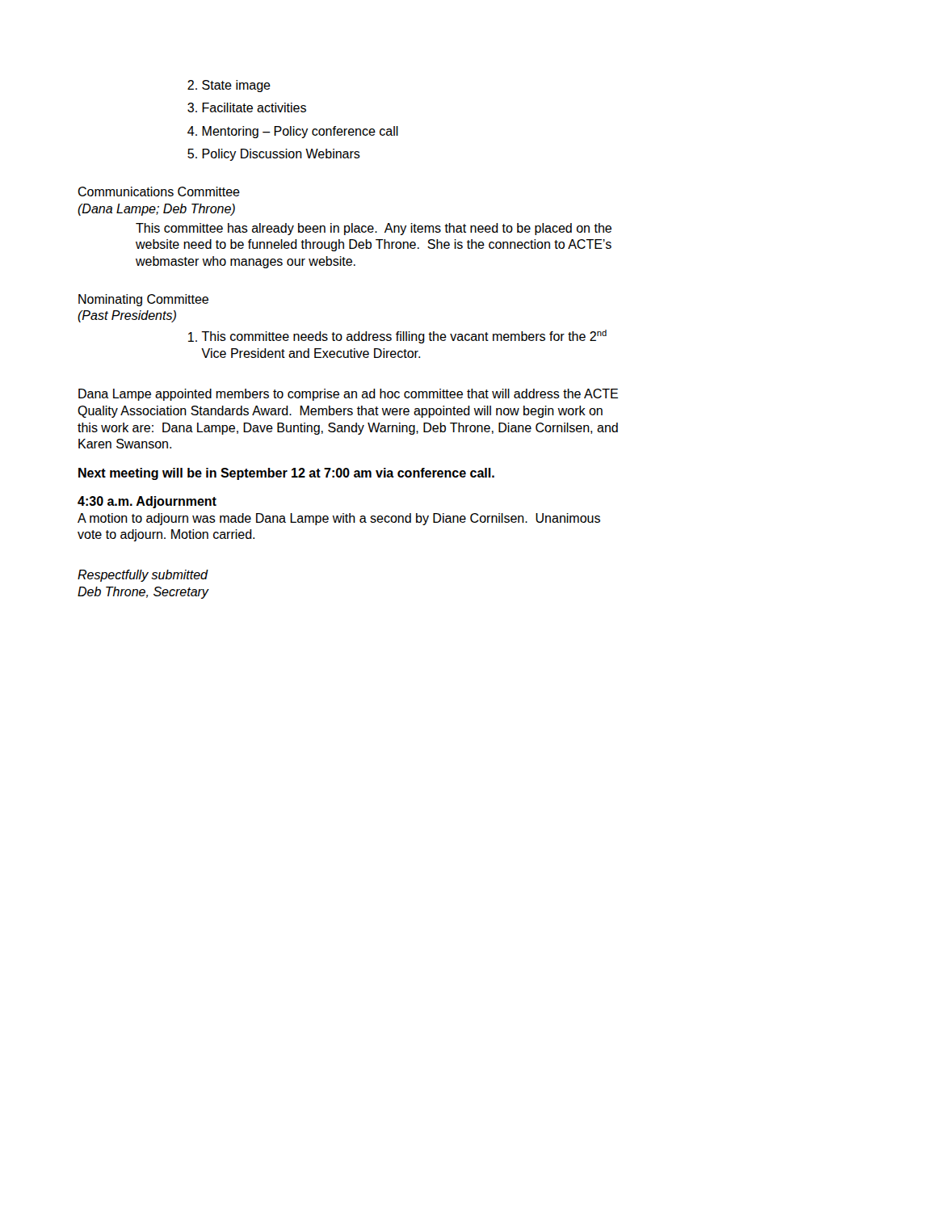State image
Facilitate activities
Mentoring – Policy conference call
Policy Discussion Webinars
Communications Committee
(Dana Lampe; Deb Throne)
This committee has already been in place. Any items that need to be placed on the website need to be funneled through Deb Throne. She is the connection to ACTE’s webmaster who manages our website.
Nominating Committee
(Past Presidents)
This committee needs to address filling the vacant members for the 2nd Vice President and Executive Director.
Dana Lampe appointed members to comprise an ad hoc committee that will address the ACTE Quality Association Standards Award. Members that were appointed will now begin work on this work are: Dana Lampe, Dave Bunting, Sandy Warning, Deb Throne, Diane Cornilsen, and Karen Swanson.
Next meeting will be in September 12 at 7:00 am via conference call.
4:30 a.m. Adjournment
A motion to adjourn was made Dana Lampe with a second by Diane Cornilsen. Unanimous vote to adjourn. Motion carried.
Respectfully submitted
Deb Throne, Secretary